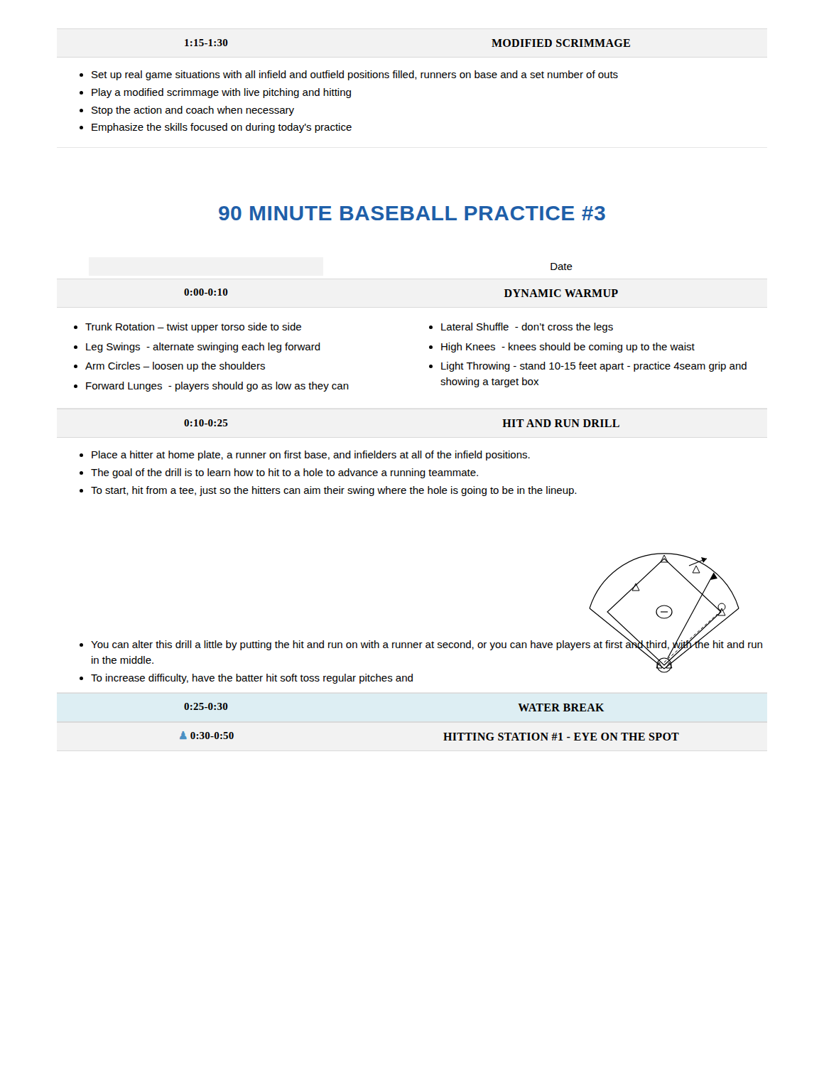1:15-1:30
MODIFIED SCRIMMAGE
Set up real game situations with all infield and outfield positions filled, runners on base and a set number of outs
Play a modified scrimmage with live pitching and hitting
Stop the action and coach when necessary
Emphasize the skills focused on during today's practice
90 MINUTE BASEBALL PRACTICE #3
Date
0:00-0:10
DYNAMIC WARMUP
Trunk Rotation – twist upper torso side to side
Leg Swings - alternate swinging each leg forward
Arm Circles – loosen up the shoulders
Forward Lunges - players should go as low as they can
Lateral Shuffle - don’t cross the legs
High Knees - knees should be coming up to the waist
Light Throwing - stand 10-15 feet apart - practice 4seam grip and showing a target box
0:10-0:25
HIT AND RUN DRILL
Place a hitter at home plate, a runner on first base, and infielders at all of the infield positions.
The goal of the drill is to learn how to hit to a hole to advance a running teammate.
To start, hit from a tee, just so the hitters can aim their swing where the hole is going to be in the lineup.
You can alter this drill a little by putting the hit and run on with a runner at second, or you can have players at first and third, with the hit and run in the middle.
To increase difficulty, have the batter hit soft toss regular pitches and
0:25-0:30
WATER BREAK
♟0:30-0:50
HITTING STATION #1 - EYE ON THE SPOT